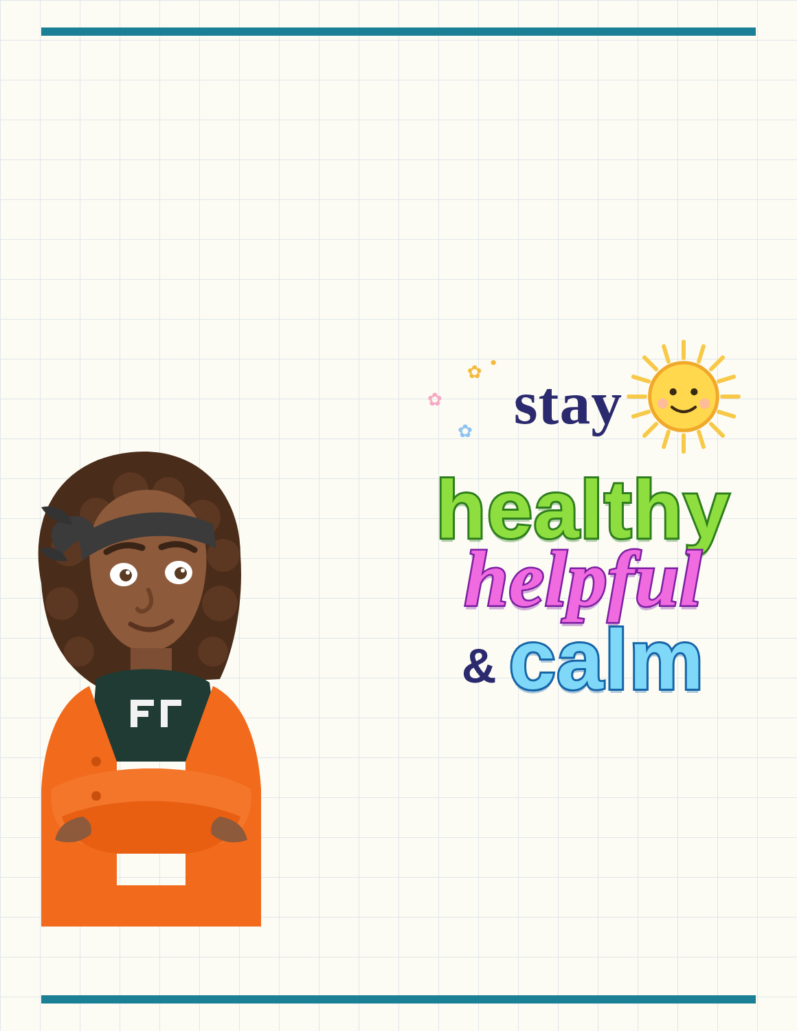Cartoon avatar
• ✿ ✿ ✿
stay
healthy
helpful
& calm